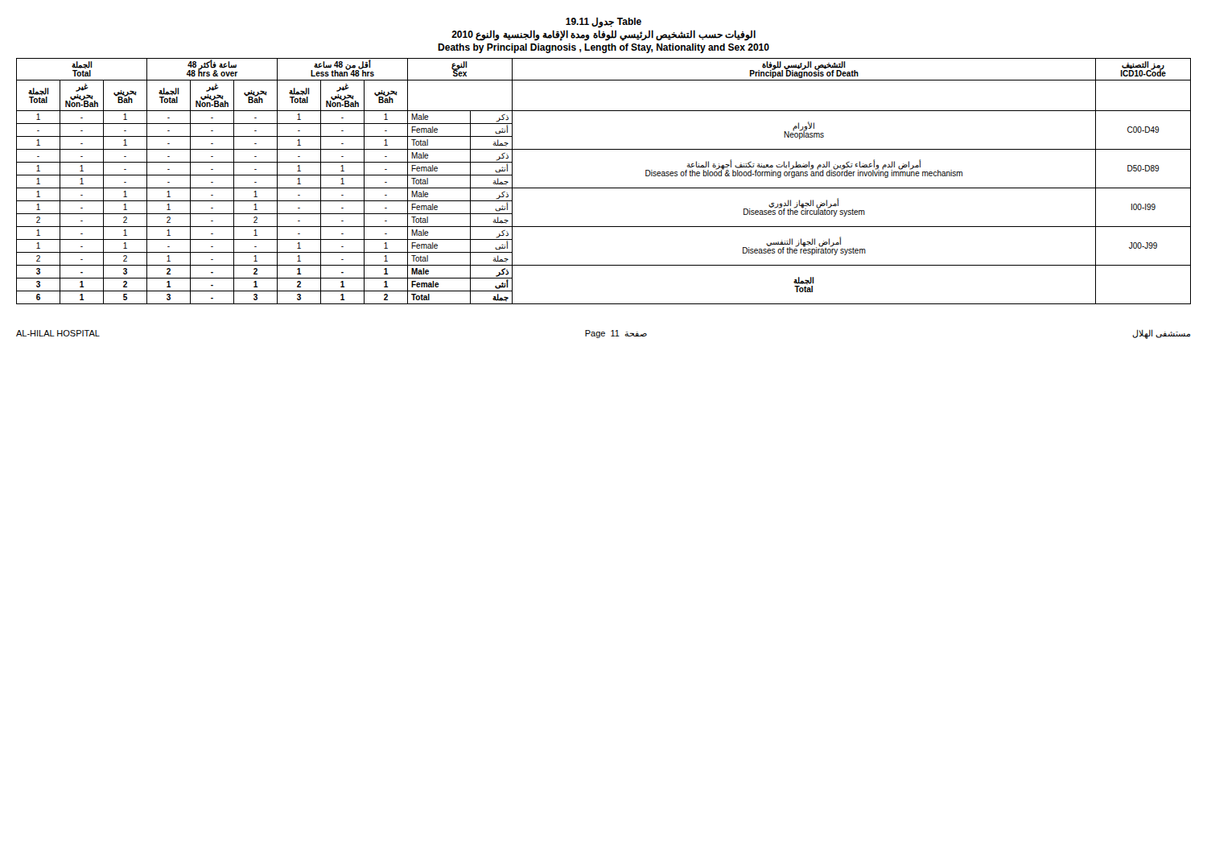جدول 19.11 Table
الوفيات حسب التشخيص الرئيسي للوفاة ومدة الإقامة والجنسية والنوع 2010
Deaths by Principal Diagnosis , Length of Stay, Nationality and Sex 2010
| الجملة Total | 48 ساعة فأكثر 48 hrs & over | أقل من 48 ساعة Less than 48 hrs | النوع Sex | التشخيص الرئيسي للوفاة Principal Diagnosis of Death | رمز التصنيف ICD10-Code |
| --- | --- | --- | --- | --- | --- |
| الجملة Total | غير بحريني Non-Bah | بحريني Bah | الجملة Total | غير بحريني Non-Bah | بحريني Bah | الجملة Total | غير بحريني Non-Bah | بحريني Bah | | | |
| 1 | - | 1 | - | - | - | 1 | - | 1 | Male | ذكر | الأورام Neoplasms | C00-D49 |
| - | - | - | - | - | - | - | - | - | Female | أنثى |
| 1 | - | 1 | - | - | - | 1 | - | 1 | Total | جملة |
| - | - | - | - | - | - | - | - | - | Male | ذكر | أمراض الدم وأعضاء تكوين الدم واضطرابات معينة تكتنف أجهزة المناعة Diseases of the blood & blood-forming organs and disorder involving immune mechanism | D50-D89 |
| 1 | 1 | - | - | - | - | 1 | 1 | - | Female | أنثى |
| 1 | 1 | - | - | - | - | 1 | 1 | - | Total | جملة |
| 1 | - | 1 | 1 | - | 1 | - | - | - | Male | ذكر | أمراض الجهاز الدوري Diseases of the circulatory system | I00-I99 |
| 1 | - | 1 | 1 | - | 1 | - | - | - | Female | أنثى |
| 2 | - | 2 | 2 | - | 2 | - | - | - | Total | جملة |
| 1 | - | 1 | 1 | - | 1 | - | - | - | Male | ذكر | أمراض الجهاز التنفسي Diseases of the respiratory system | J00-J99 |
| 1 | - | 1 | - | - | - | 1 | - | 1 | Female | أنثى |
| 2 | - | 2 | 1 | - | 1 | 1 | - | 1 | Total | جملة |
| 3 | - | 3 | 2 | - | 2 | 1 | - | 1 | Male | ذكر | الجملة Total | |
| 3 | 1 | 2 | 1 | - | 1 | 2 | 1 | 1 | Female | أنثى |
| 6 | 1 | 5 | 3 | - | 3 | 3 | 1 | 2 | Total | جملة |
AL-HILAL HOSPITAL Page 11 صفحة مستشفى الهلال